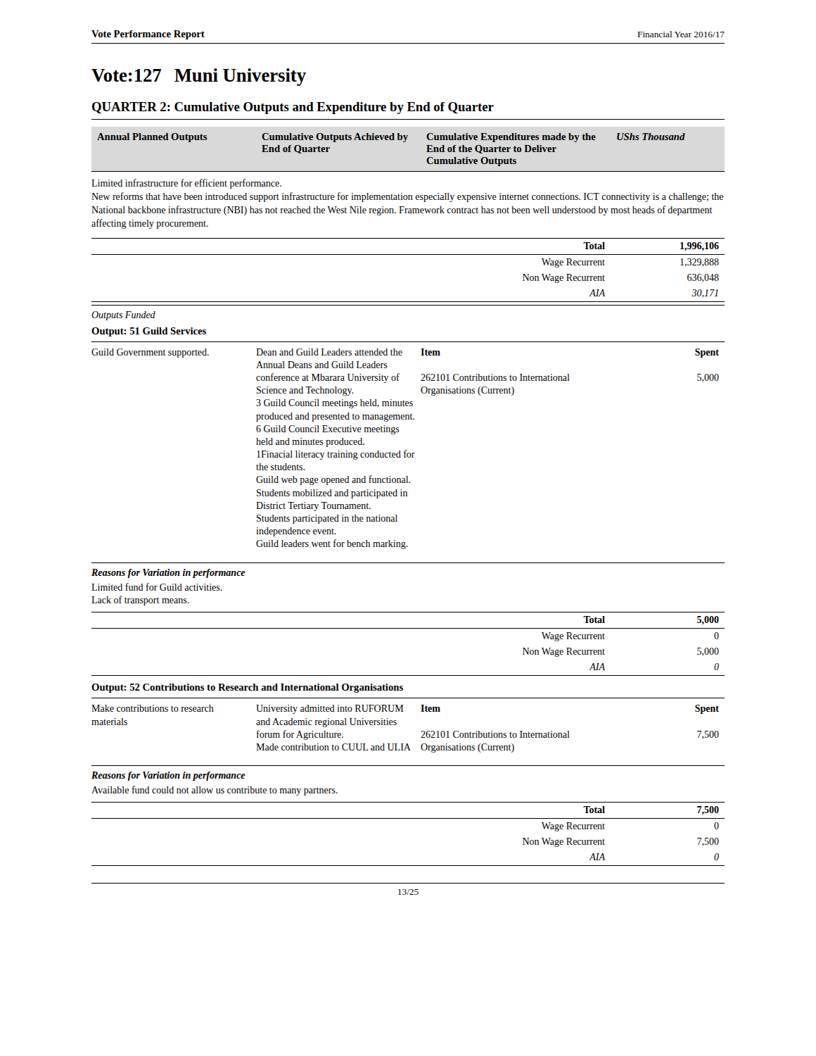Vote Performance Report
Financial Year 2016/17
Vote:127 Muni University
QUARTER 2: Cumulative Outputs and Expenditure by End of Quarter
| Annual Planned Outputs | Cumulative Outputs Achieved by End of Quarter | Cumulative Expenditures made by the End of the Quarter to Deliver Cumulative Outputs | UShs Thousand |
| --- | --- | --- | --- |
Limited infrastructure for efficient performance.
New reforms that have been introduced support infrastructure for implementation especially expensive internet connections. ICT connectivity is a challenge; the National backbone infrastructure (NBI) has not reached the West Nile region. Framework contract has not been well understood by most heads of department affecting timely procurement.
| Total | 1,996,106 |
| Wage Recurrent | 1,329,888 |
| Non Wage Recurrent | 636,048 |
| AIA | 30,171 |
Outputs Funded
Output: 51 Guild Services
| Guild Government supported. | Dean and Guild Leaders attended the Annual Deans and Guild Leaders conference at Mbarara University of Science and Technology. 3 Guild Council meetings held, minutes produced and presented to management. 6 Guild Council Executive meetings held and minutes produced. 1Finacial literacy training conducted for the students. Guild web page opened and functional. Students mobilized and participated in District Tertiary Tournament. Students participated in the national independence event. Guild leaders went for bench marking. | Item 262101 Contributions to International Organisations (Current) | Spent 5,000 |
Reasons for Variation in performance
Limited fund for Guild activities.
Lack of transport means.
| Total | 5,000 |
| Wage Recurrent | 0 |
| Non Wage Recurrent | 5,000 |
| AIA | 0 |
Output: 52 Contributions to Research and International Organisations
| Make contributions to research materials | University admitted into RUFORUM and Academic regional Universities forum for Agriculture. Made contribution to CUUL and ULIA | Item 262101 Contributions to International Organisations (Current) | Spent 7,500 |
Reasons for Variation in performance
Available fund could not allow us contribute to many partners.
| Total | 7,500 |
| Wage Recurrent | 0 |
| Non Wage Recurrent | 7,500 |
| AIA | 0 |
13/25